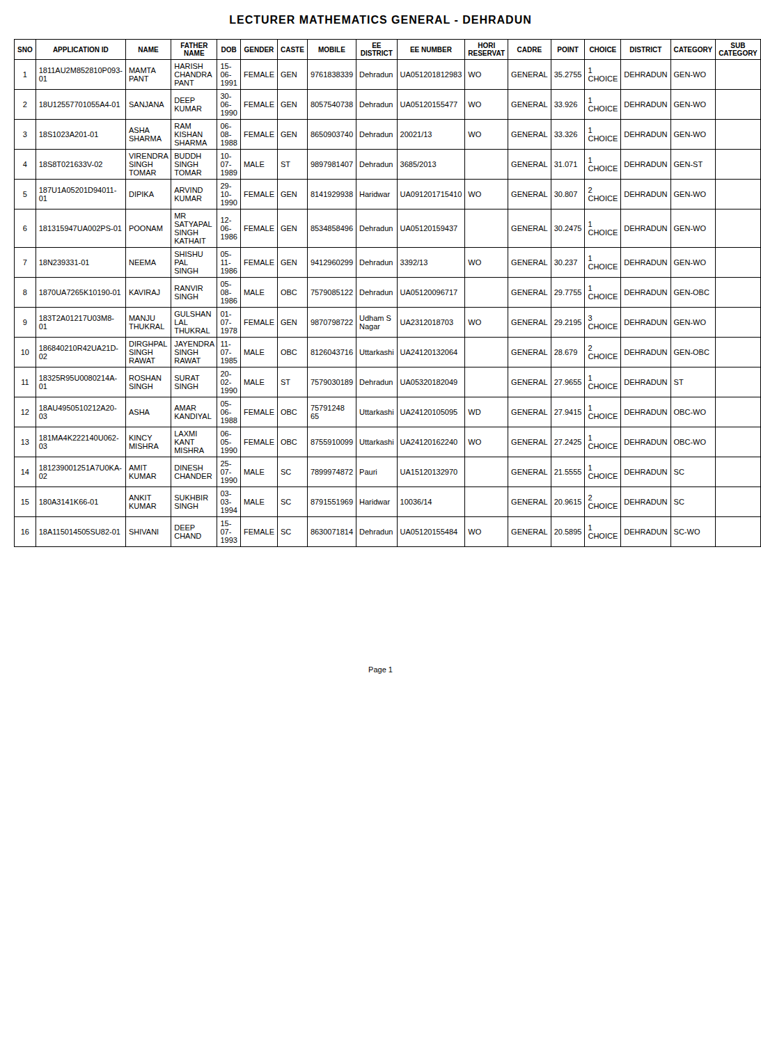LECTURER MATHEMATICS GENERAL - DEHRADUN
| SNO | APPLICATION ID | NAME | FATHER NAME | DOB | GENDER | CASTE | MOBILE | EE DISTRICT | EE NUMBER | HORI RESERVAT | CADRE | POINT | CHOICE | DISTRICT | CATEGORY | SUB CATEGORY |
| --- | --- | --- | --- | --- | --- | --- | --- | --- | --- | --- | --- | --- | --- | --- | --- | --- |
| 1 | 1811AU2M852810P093-01 | MAMTA PANT | HARISH CHANDRA PANT | 15-06-1991 | FEMALE | GEN | 9761838339 | Dehradun | UA051201812983 | WO | GENERAL | 35.2755 | 1 CHOICE | DEHRADUN | GEN-WO | |
| 2 | 18U12557701055A4-01 | SANJANA | DEEP KUMAR | 30-06-1990 | FEMALE | GEN | 8057540738 | Dehradun | UA05120155477 | WO | GENERAL | 33.926 | 1 CHOICE | DEHRADUN | GEN-WO | |
| 3 | 18S1023A201-01 | ASHA SHARMA | RAM KISHAN SHARMA | 06-08-1988 | FEMALE | GEN | 8650903740 | Dehradun | 20021/13 | WO | GENERAL | 33.326 | 1 CHOICE | DEHRADUN | GEN-WO | |
| 4 | 18S8T021633V-02 | VIRENDRA SINGH TOMAR | BUDDH SINGH TOMAR | 10-07-1989 | MALE | ST | 9897981407 | Dehradun | 3685/2013 | | GENERAL | 31.071 | 1 CHOICE | DEHRADUN | GEN-ST | |
| 5 | 187U1A05201D94011-01 | DIPIKA | ARVIND KUMAR | 29-10-1990 | FEMALE | GEN | 8141929938 | Haridwar | UA091201715410 | WO | GENERAL | 30.807 | 2 CHOICE | DEHRADUN | GEN-WO | |
| 6 | 181315947UA002PS-01 | POONAM | MR SATYAPAL SINGH KATHAIT | 12-06-1986 | FEMALE | GEN | 8534858496 | Dehradun | UA05120159437 | | GENERAL | 30.2475 | 1 CHOICE | DEHRADUN | GEN-WO | |
| 7 | 18N239331-01 | NEEMA | SHISHU PAL SINGH | 05-11-1986 | FEMALE | GEN | 9412960299 | Dehradun | 3392/13 | WO | GENERAL | 30.237 | 1 CHOICE | DEHRADUN | GEN-WO | |
| 8 | 1870UA7265K10190-01 | KAVIRAJ | RANVIR SINGH | 05-08-1986 | MALE | OBC | 7579085122 | Dehradun | UA05120096717 | | GENERAL | 29.7755 | 1 CHOICE | DEHRADUN | GEN-OBC | |
| 9 | 183T2A01217U03M8-01 | MANJU THUKRAL | GULSHAN LAL THUKRAL | 01-07-1978 | FEMALE | GEN | 9870798722 | Udham S Nagar | UA2312018703 | WO | GENERAL | 29.2195 | 3 CHOICE | DEHRADUN | GEN-WO | |
| 10 | 186840210R42UA21D-02 | DIRGHPAL SINGH RAWAT | JAYENDRA SINGH RAWAT | 11-07-1985 | MALE | OBC | 8126043716 | Uttarkashi | UA24120132064 | | GENERAL | 28.679 | 2 CHOICE | DEHRADUN | GEN-OBC | |
| 11 | 18325R95U0080214A-01 | ROSHAN SINGH | SURAT SINGH | 20-02-1990 | MALE | ST | 7579030189 | Dehradun | UA05320182049 | | GENERAL | 27.9655 | 1 CHOICE | DEHRADUN | ST | |
| 12 | 18AU4950510212A20-03 | ASHA | AMAR KANDIYAL | 05-06-1988 | FEMALE | OBC | 75791248 65 | Uttarkashi | UA24120105095 | WD | GENERAL | 27.9415 | 1 CHOICE | DEHRADUN | OBC-WO | |
| 13 | 181MA4K222140U062-03 | KINCY MISHRA | LAXMI KANT MISHRA | 06-05-1990 | FEMALE | OBC | 8755910099 | Uttarkashi | UA24120162240 | WO | GENERAL | 27.2425 | 1 CHOICE | DEHRADUN | OBC-WO | |
| 14 | 181239001251A7U0KA-02 | AMIT KUMAR | DINESH CHANDER | 25-07-1990 | MALE | SC | 7899974872 | Pauri | UA15120132970 | | GENERAL | 21.5555 | 1 CHOICE | DEHRADUN | SC | |
| 15 | 180A3141K66-01 | ANKIT KUMAR | SUKHBIR SINGH | 03-03-1994 | MALE | SC | 8791551969 | Haridwar | 10036/14 | | GENERAL | 20.9615 | 2 CHOICE | DEHRADUN | SC | |
| 16 | 18A115014505SU82-01 | SHIVANI | DEEP CHAND | 15-07-1993 | FEMALE | SC | 8630071814 | Dehradun | UA05120155484 | WO | GENERAL | 20.5895 | 1 CHOICE | DEHRADUN | SC-WO | |
Page 1